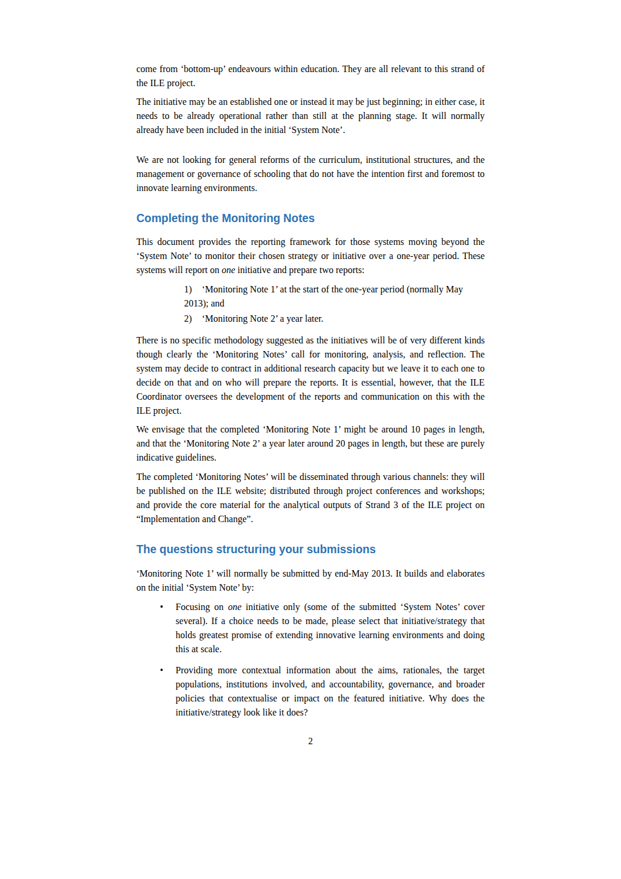come from ‘bottom-up’ endeavours within education. They are all relevant to this strand of the ILE project.
The initiative may be an established one or instead it may be just beginning; in either case, it needs to be already operational rather than still at the planning stage. It will normally already have been included in the initial ‘System Note’.
We are not looking for general reforms of the curriculum, institutional structures, and the management or governance of schooling that do not have the intention first and foremost to innovate learning environments.
Completing the Monitoring Notes
This document provides the reporting framework for those systems moving beyond the ‘System Note’ to monitor their chosen strategy or initiative over a one-year period. These systems will report on one initiative and prepare two reports:
1)‘Monitoring Note 1’ at the start of the one-year period (normally May 2013); and
2)‘Monitoring Note 2’ a year later.
There is no specific methodology suggested as the initiatives will be of very different kinds though clearly the ‘Monitoring Notes’ call for monitoring, analysis, and reflection. The system may decide to contract in additional research capacity but we leave it to each one to decide on that and on who will prepare the reports. It is essential, however, that the ILE Coordinator oversees the development of the reports and communication on this with the ILE project.
We envisage that the completed ‘Monitoring Note 1’ might be around 10 pages in length, and that the ‘Monitoring Note 2’ a year later around 20 pages in length, but these are purely indicative guidelines.
The completed ‘Monitoring Notes’ will be disseminated through various channels: they will be published on the ILE website; distributed through project conferences and workshops; and provide the core material for the analytical outputs of Strand 3 of the ILE project on “Implementation and Change”.
The questions structuring your submissions
‘Monitoring Note 1’ will normally be submitted by end-May 2013. It builds and elaborates on the initial ‘System Note’ by:
Focusing on one initiative only (some of the submitted ‘System Notes’ cover several). If a choice needs to be made, please select that initiative/strategy that holds greatest promise of extending innovative learning environments and doing this at scale.
Providing more contextual information about the aims, rationales, the target populations, institutions involved, and accountability, governance, and broader policies that contextualise or impact on the featured initiative. Why does the initiative/strategy look like it does?
2